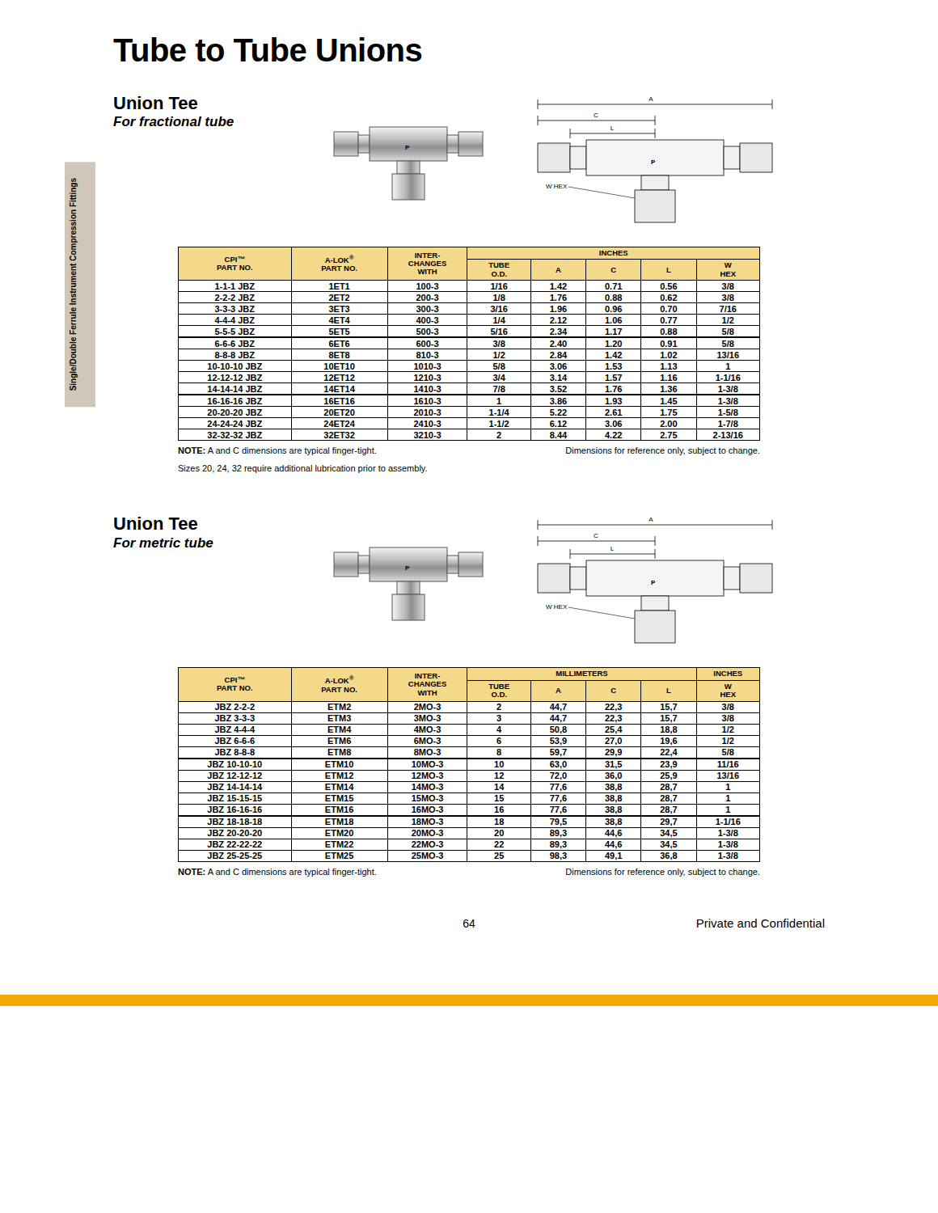Single/Double Ferrule Instrument Compression Fittings
Tube to Tube Unions
Union Tee
For fractional tube
P
A C L P W HEX
| CPI™ PART NO. | A-LOK ® PART NO. | INTER- CHANGES WITH | INCHES |
| --- | --- | --- | --- |
| TUBE O.D. | A | C | L | W HEX |
| 1-1-1 JBZ | 1ET1 | 100-3 | 1/16 | 1.42 | 0.71 | 0.56 | 3/8 |
| 2-2-2 JBZ | 2ET2 | 200-3 | 1/8 | 1.76 | 0.88 | 0.62 | 3/8 |
| 3-3-3 JBZ | 3ET3 | 300-3 | 3/16 | 1.96 | 0.96 | 0.70 | 7/16 |
| 4-4-4 JBZ | 4ET4 | 400-3 | 1/4 | 2.12 | 1.06 | 0.77 | 1/2 |
| 5-5-5 JBZ | 5ET5 | 500-3 | 5/16 | 2.34 | 1.17 | 0.88 | 5/8 |
| 6-6-6 JBZ | 6ET6 | 600-3 | 3/8 | 2.40 | 1.20 | 0.91 | 5/8 |
| 8-8-8 JBZ | 8ET8 | 810-3 | 1/2 | 2.84 | 1.42 | 1.02 | 13/16 |
| 10-10-10 JBZ | 10ET10 | 1010-3 | 5/8 | 3.06 | 1.53 | 1.13 | 1 |
| 12-12-12 JBZ | 12ET12 | 1210-3 | 3/4 | 3.14 | 1.57 | 1.16 | 1-1/16 |
| 14-14-14 JBZ | 14ET14 | 1410-3 | 7/8 | 3.52 | 1.76 | 1.36 | 1-3/8 |
| 16-16-16 JBZ | 16ET16 | 1610-3 | 1 | 3.86 | 1.93 | 1.45 | 1-3/8 |
| 20-20-20 JBZ | 20ET20 | 2010-3 | 1-1/4 | 5.22 | 2.61 | 1.75 | 1-5/8 |
| 24-24-24 JBZ | 24ET24 | 2410-3 | 1-1/2 | 6.12 | 3.06 | 2.00 | 1-7/8 |
| 32-32-32 JBZ | 32ET32 | 3210-3 | 2 | 8.44 | 4.22 | 2.75 | 2-13/16 |
NOTE: A and C dimensions are typical finger-tight. Dimensions for reference only, subject to change.
Sizes 20, 24, 32 require additional lubrication prior to assembly.
Union Tee
For metric tube
P
A C L P W HEX
| CPI™ PART NO. | A-LOK ® PART NO. | INTER- CHANGES WITH | MILLIMETERS | INCHES |
| --- | --- | --- | --- | --- |
| TUBE O.D. | A | C | L | W HEX |
| JBZ 2-2-2 | ETM2 | 2MO-3 | 2 | 44,7 | 22,3 | 15,7 | 3/8 |
| JBZ 3-3-3 | ETM3 | 3MO-3 | 3 | 44,7 | 22,3 | 15,7 | 3/8 |
| JBZ 4-4-4 | ETM4 | 4MO-3 | 4 | 50,8 | 25,4 | 18,8 | 1/2 |
| JBZ 6-6-6 | ETM6 | 6MO-3 | 6 | 53,9 | 27,0 | 19,6 | 1/2 |
| JBZ 8-8-8 | ETM8 | 8MO-3 | 8 | 59,7 | 29,9 | 22,4 | 5/8 |
| JBZ 10-10-10 | ETM10 | 10MO-3 | 10 | 63,0 | 31,5 | 23,9 | 11/16 |
| JBZ 12-12-12 | ETM12 | 12MO-3 | 12 | 72,0 | 36,0 | 25,9 | 13/16 |
| JBZ 14-14-14 | ETM14 | 14MO-3 | 14 | 77,6 | 38,8 | 28,7 | 1 |
| JBZ 15-15-15 | ETM15 | 15MO-3 | 15 | 77,6 | 38,8 | 28,7 | 1 |
| JBZ 16-16-16 | ETM16 | 16MO-3 | 16 | 77,6 | 38,8 | 28,7 | 1 |
| JBZ 18-18-18 | ETM18 | 18MO-3 | 18 | 79,5 | 38,8 | 29,7 | 1-1/16 |
| JBZ 20-20-20 | ETM20 | 20MO-3 | 20 | 89,3 | 44,6 | 34,5 | 1-3/8 |
| JBZ 22-22-22 | ETM22 | 22MO-3 | 22 | 89,3 | 44,6 | 34,5 | 1-3/8 |
| JBZ 25-25-25 | ETM25 | 25MO-3 | 25 | 98,3 | 49,1 | 36,8 | 1-3/8 |
NOTE: A and C dimensions are typical finger-tight. Dimensions for reference only, subject to change.
64 Private and Confidential